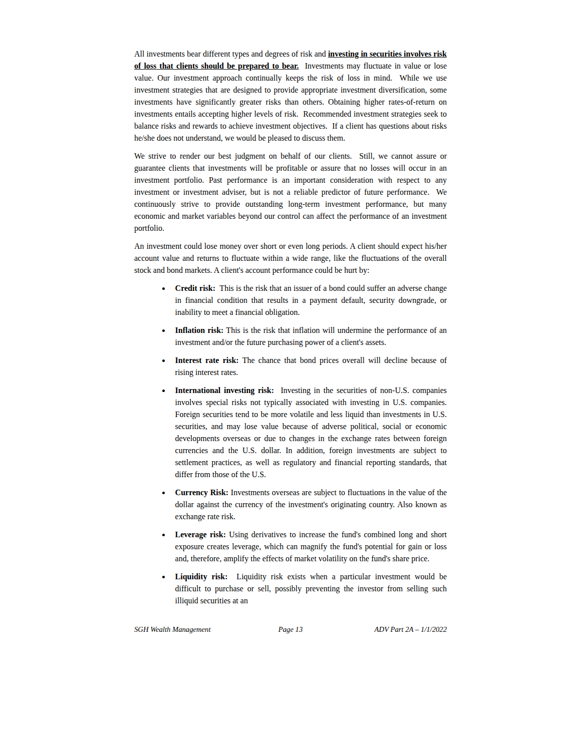All investments bear different types and degrees of risk and investing in securities involves risk of loss that clients should be prepared to bear. Investments may fluctuate in value or lose value. Our investment approach continually keeps the risk of loss in mind. While we use investment strategies that are designed to provide appropriate investment diversification, some investments have significantly greater risks than others. Obtaining higher rates-of-return on investments entails accepting higher levels of risk. Recommended investment strategies seek to balance risks and rewards to achieve investment objectives. If a client has questions about risks he/she does not understand, we would be pleased to discuss them.
We strive to render our best judgment on behalf of our clients. Still, we cannot assure or guarantee clients that investments will be profitable or assure that no losses will occur in an investment portfolio. Past performance is an important consideration with respect to any investment or investment adviser, but is not a reliable predictor of future performance. We continuously strive to provide outstanding long-term investment performance, but many economic and market variables beyond our control can affect the performance of an investment portfolio.
An investment could lose money over short or even long periods. A client should expect his/her account value and returns to fluctuate within a wide range, like the fluctuations of the overall stock and bond markets. A client's account performance could be hurt by:
Credit risk: This is the risk that an issuer of a bond could suffer an adverse change in financial condition that results in a payment default, security downgrade, or inability to meet a financial obligation.
Inflation risk: This is the risk that inflation will undermine the performance of an investment and/or the future purchasing power of a client's assets.
Interest rate risk: The chance that bond prices overall will decline because of rising interest rates.
International investing risk: Investing in the securities of non-U.S. companies involves special risks not typically associated with investing in U.S. companies. Foreign securities tend to be more volatile and less liquid than investments in U.S. securities, and may lose value because of adverse political, social or economic developments overseas or due to changes in the exchange rates between foreign currencies and the U.S. dollar. In addition, foreign investments are subject to settlement practices, as well as regulatory and financial reporting standards, that differ from those of the U.S.
Currency Risk: Investments overseas are subject to fluctuations in the value of the dollar against the currency of the investment's originating country. Also known as exchange rate risk.
Leverage risk: Using derivatives to increase the fund's combined long and short exposure creates leverage, which can magnify the fund's potential for gain or loss and, therefore, amplify the effects of market volatility on the fund's share price.
Liquidity risk: Liquidity risk exists when a particular investment would be difficult to purchase or sell, possibly preventing the investor from selling such illiquid securities at an
SGH Wealth Management
Page 13
ADV Part 2A – 1/1/2022